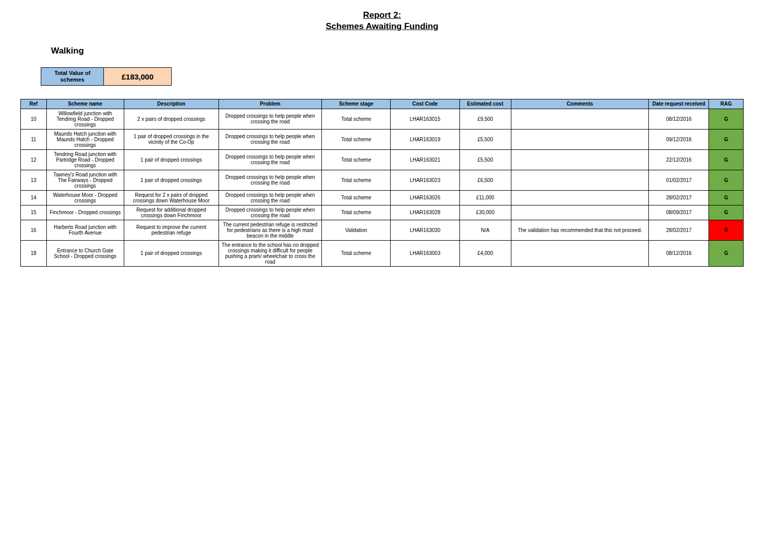Report 2:
Schemes Awaiting Funding
Walking
| Total Value of schemes | £183,000 |
| Ref | Scheme name | Description | Problem | Scheme stage | Cost Code | Estimated cost | Comments | Date request received | RAG |
| --- | --- | --- | --- | --- | --- | --- | --- | --- | --- |
| 10 | Willowfield junction with Tendring Road - Dropped crossings | 2 x pairs of dropped crossings | Dropped crossings to help people when crossing the road | Total scheme | LHAR163015 | £9,500 | | 08/12/2016 | G |
| 11 | Maunds Hatch junction with Maunds Hatch - Dropped crossings | 1 pair of dropped crossings in the vicinity of the Co-Op | Dropped crossings to help people when crossing the road | Total scheme | LHAR163019 | £5,500 | | 09/12/2016 | G |
| 12 | Tendring Road junction with Partridge Road - Dropped crossings | 1 pair of dropped crossings | Dropped crossings to help people when crossing the road | Total scheme | LHAR163021 | £5,500 | | 22/12/2016 | G |
| 13 | Tawney's Road junction with The Fairways - Dropped crossings | 1 pair of dropped crossings | Dropped crossings to help people when crossing the road | Total scheme | LHAR163023 | £6,500 | | 01/02/2017 | G |
| 14 | Waterhouse Moor - Dropped crossings | Request for 2 x pairs of dropped crossings down Waterhouse Moor | Dropped crossings to help people when crossing the road | Total scheme | LHAR163026 | £11,000 | | 28/02/2017 | G |
| 15 | Finchmoor - Dropped crossings | Request for additional dropped crossings down Finchmoor | Dropped crossings to help people when crossing the road | Total scheme | LHAR163028 | £30,000 | | 08/09/2017 | G |
| 16 | Harberts Road junction with Fourth Avenue | Request to improve the current pedestrian refuge | The current pedestrian refuge is restricted for pedestrians as there is a high mast beacon in the middle | Validation | LHAR163030 | N/A | The validation has recommended that this not proceed. | 28/02/2017 | R |
| 18 | Entrance to Church Gate School - Dropped crossings | 1 pair of dropped crossings | The entrance to the school has no dropped crossings making it difficult for people pushing a pram/ wheelchair to cross the road | Total scheme | LHAR163003 | £4,000 | | 08/12/2016 | G |